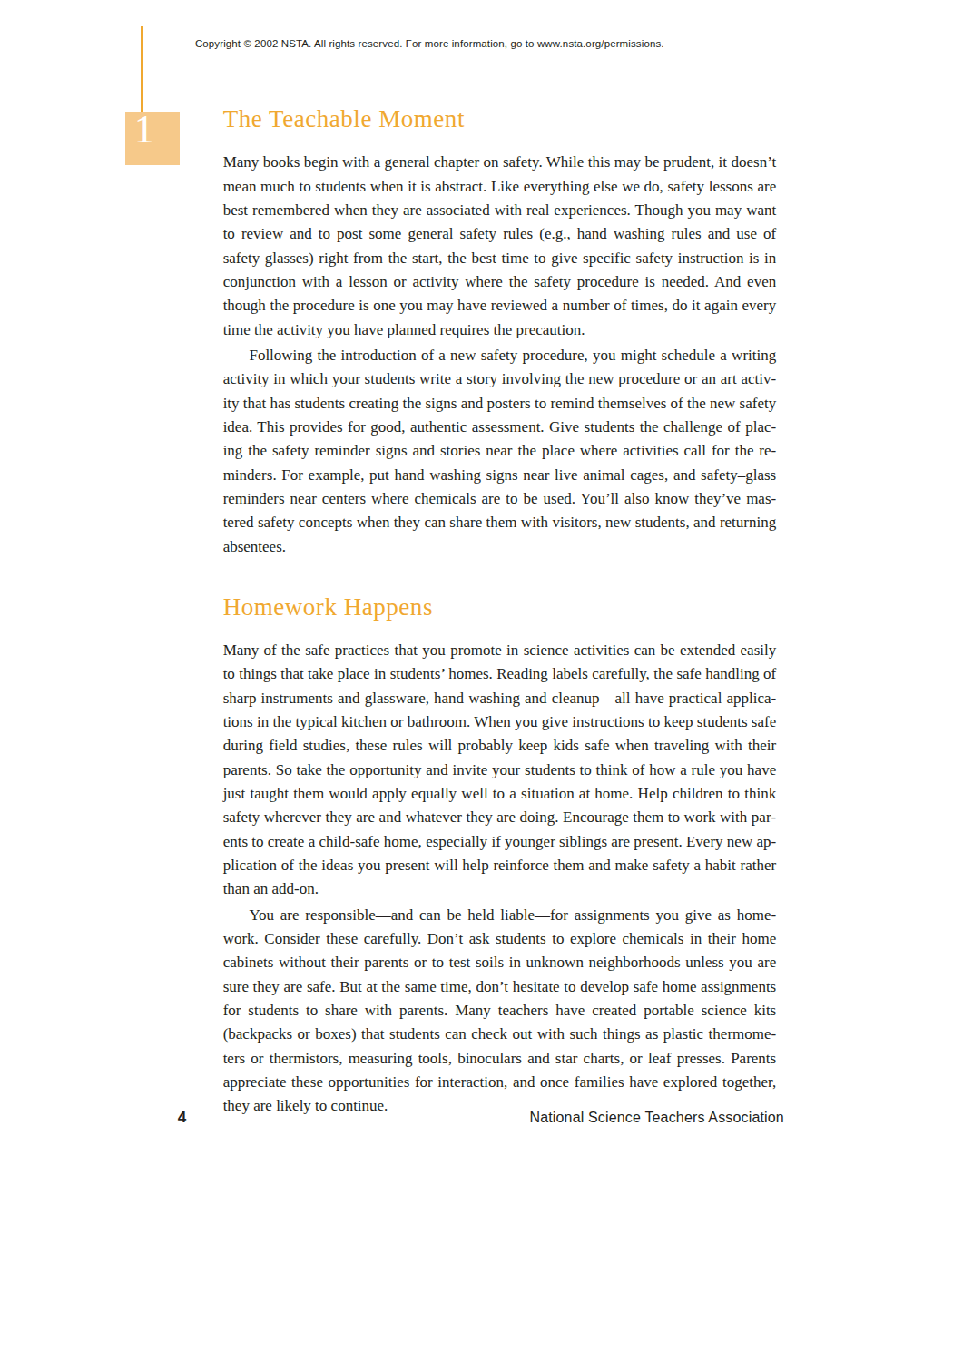Copyright © 2002 NSTA. All rights reserved. For more information, go to www.nsta.org/permissions.
1
The Teachable Moment
Many books begin with a general chapter on safety. While this may be prudent, it doesn’t mean much to students when it is abstract. Like everything else we do, safety lessons are best remembered when they are associated with real experiences. Though you may want to review and to post some general safety rules (e.g., hand washing rules and use of safety glasses) right from the start, the best time to give specific safety instruction is in conjunction with a lesson or activity where the safety procedure is needed. And even though the procedure is one you may have reviewed a number of times, do it again every time the activity you have planned requires the precaution.
Following the introduction of a new safety procedure, you might schedule a writing activity in which your students write a story involving the new procedure or an art activity that has students creating the signs and posters to remind themselves of the new safety idea. This provides for good, authentic assessment. Give students the challenge of placing the safety reminder signs and stories near the place where activities call for the reminders. For example, put hand washing signs near live animal cages, and safety–glass reminders near centers where chemicals are to be used. You’ll also know they’ve mastered safety concepts when they can share them with visitors, new students, and returning absentees.
Homework Happens
Many of the safe practices that you promote in science activities can be extended easily to things that take place in students’ homes. Reading labels carefully, the safe handling of sharp instruments and glassware, hand washing and cleanup—all have practical applications in the typical kitchen or bathroom. When you give instructions to keep students safe during field studies, these rules will probably keep kids safe when traveling with their parents. So take the opportunity and invite your students to think of how a rule you have just taught them would apply equally well to a situation at home. Help children to think safety wherever they are and whatever they are doing. Encourage them to work with parents to create a child-safe home, especially if younger siblings are present. Every new application of the ideas you present will help reinforce them and make safety a habit rather than an add-on.
You are responsible—and can be held liable—for assignments you give as homework. Consider these carefully. Don’t ask students to explore chemicals in their home cabinets without their parents or to test soils in unknown neighborhoods unless you are sure they are safe. But at the same time, don’t hesitate to develop safe home assignments for students to share with parents. Many teachers have created portable science kits (backpacks or boxes) that students can check out with such things as plastic thermometers or thermistors, measuring tools, binoculars and star charts, or leaf presses. Parents appreciate these opportunities for interaction, and once families have explored together, they are likely to continue.
4
National Science Teachers Association